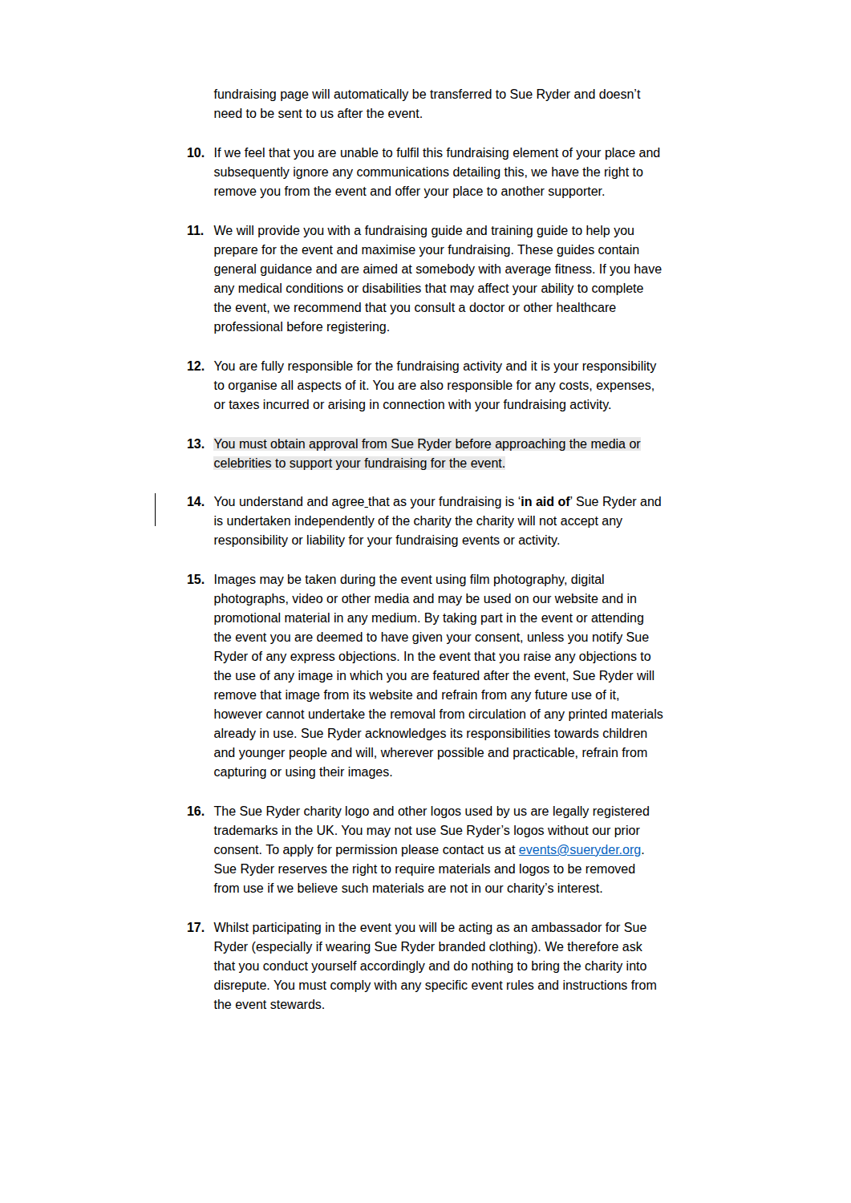fundraising page will automatically be transferred to Sue Ryder and doesn’t need to be sent to us after the event.
If we feel that you are unable to fulfil this fundraising element of your place and subsequently ignore any communications detailing this, we have the right to remove you from the event and offer your place to another supporter.
We will provide you with a fundraising guide and training guide to help you prepare for the event and maximise your fundraising. These guides contain general guidance and are aimed at somebody with average fitness. If you have any medical conditions or disabilities that may affect your ability to complete the event, we recommend that you consult a doctor or other healthcare professional before registering.
You are fully responsible for the fundraising activity and it is your responsibility to organise all aspects of it. You are also responsible for any costs, expenses, or taxes incurred or arising in connection with your fundraising activity.
You must obtain approval from Sue Ryder before approaching the media or celebrities to support your fundraising for the event.
You understand and agree that as your fundraising is ‘in aid of’ Sue Ryder and is undertaken independently of the charity the charity will not accept any responsibility or liability for your fundraising events or activity.
Images may be taken during the event using film photography, digital photographs, video or other media and may be used on our website and in promotional material in any medium. By taking part in the event or attending the event you are deemed to have given your consent, unless you notify Sue Ryder of any express objections. In the event that you raise any objections to the use of any image in which you are featured after the event, Sue Ryder will remove that image from its website and refrain from any future use of it, however cannot undertake the removal from circulation of any printed materials already in use. Sue Ryder acknowledges its responsibilities towards children and younger people and will, wherever possible and practicable, refrain from capturing or using their images.
The Sue Ryder charity logo and other logos used by us are legally registered trademarks in the UK. You may not use Sue Ryder’s logos without our prior consent. To apply for permission please contact us at events@sueryder.org. Sue Ryder reserves the right to require materials and logos to be removed from use if we believe such materials are not in our charity’s interest.
Whilst participating in the event you will be acting as an ambassador for Sue Ryder (especially if wearing Sue Ryder branded clothing). We therefore ask that you conduct yourself accordingly and do nothing to bring the charity into disrepute. You must comply with any specific event rules and instructions from the event stewards.